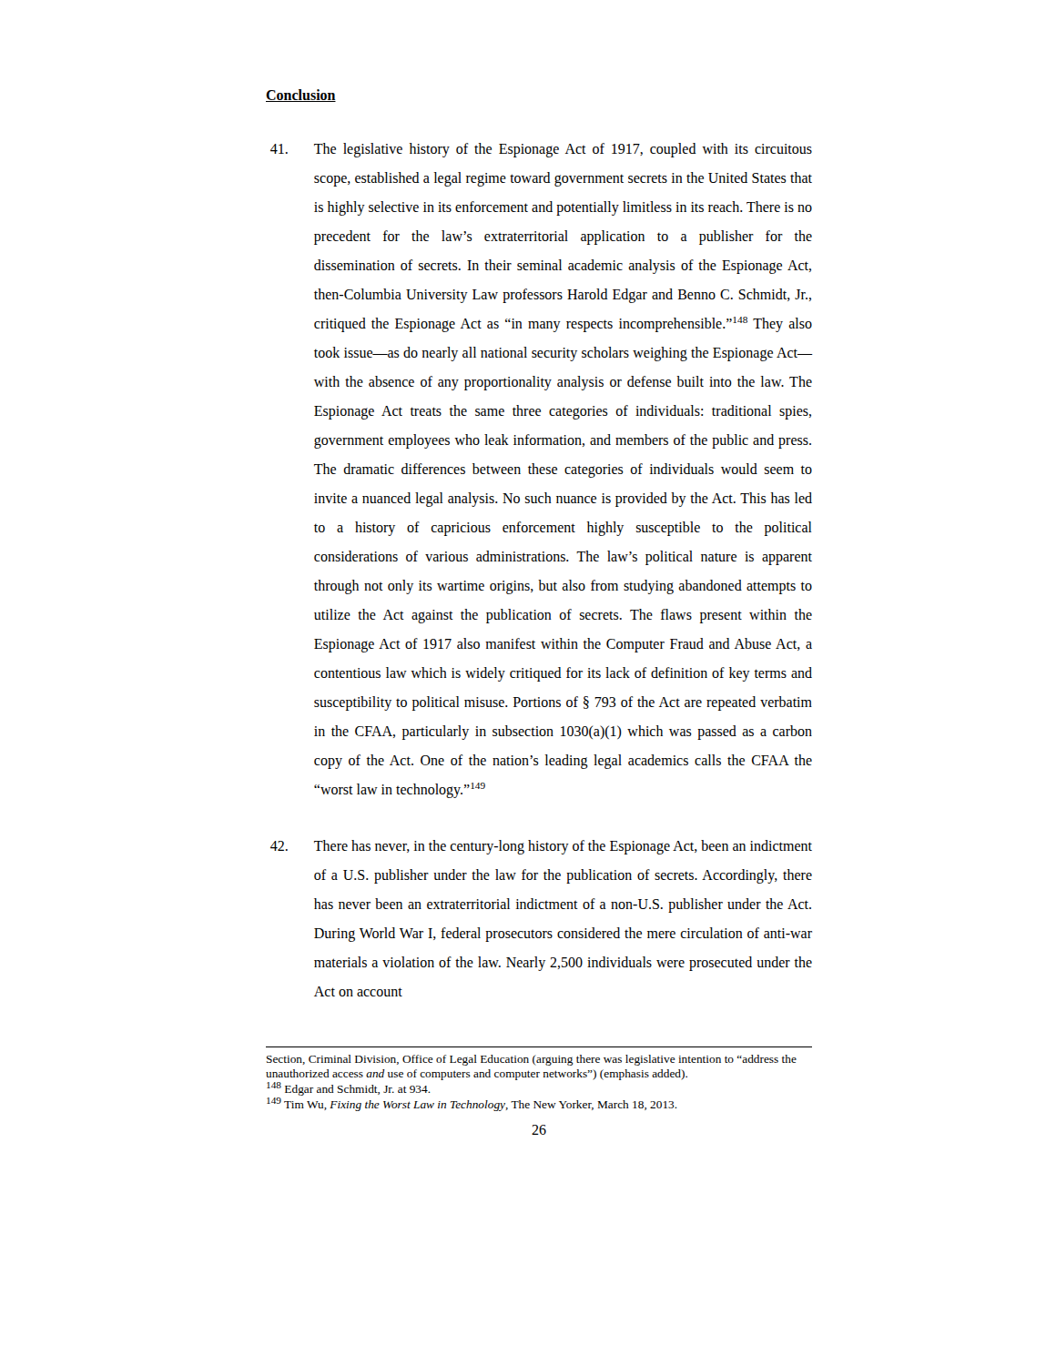Conclusion
The legislative history of the Espionage Act of 1917, coupled with its circuitous scope, established a legal regime toward government secrets in the United States that is highly selective in its enforcement and potentially limitless in its reach. There is no precedent for the law’s extraterritorial application to a publisher for the dissemination of secrets. In their seminal academic analysis of the Espionage Act, then-Columbia University Law professors Harold Edgar and Benno C. Schmidt, Jr., critiqued the Espionage Act as “in many respects incomprehensible.”148 They also took issue—as do nearly all national security scholars weighing the Espionage Act—with the absence of any proportionality analysis or defense built into the law. The Espionage Act treats the same three categories of individuals: traditional spies, government employees who leak information, and members of the public and press. The dramatic differences between these categories of individuals would seem to invite a nuanced legal analysis. No such nuance is provided by the Act. This has led to a history of capricious enforcement highly susceptible to the political considerations of various administrations. The law’s political nature is apparent through not only its wartime origins, but also from studying abandoned attempts to utilize the Act against the publication of secrets. The flaws present within the Espionage Act of 1917 also manifest within the Computer Fraud and Abuse Act, a contentious law which is widely critiqued for its lack of definition of key terms and susceptibility to political misuse. Portions of § 793 of the Act are repeated verbatim in the CFAA, particularly in subsection 1030(a)(1) which was passed as a carbon copy of the Act. One of the nation’s leading legal academics calls the CFAA the “worst law in technology.”149
There has never, in the century-long history of the Espionage Act, been an indictment of a U.S. publisher under the law for the publication of secrets. Accordingly, there has never been an extraterritorial indictment of a non-U.S. publisher under the Act. During World War I, federal prosecutors considered the mere circulation of anti-war materials a violation of the law. Nearly 2,500 individuals were prosecuted under the Act on account
Section, Criminal Division, Office of Legal Education (arguing there was legislative intention to “address the unauthorized access and use of computers and computer networks”) (emphasis added).
148 Edgar and Schmidt, Jr. at 934.
149 Tim Wu, Fixing the Worst Law in Technology, The New Yorker, March 18, 2013.
26